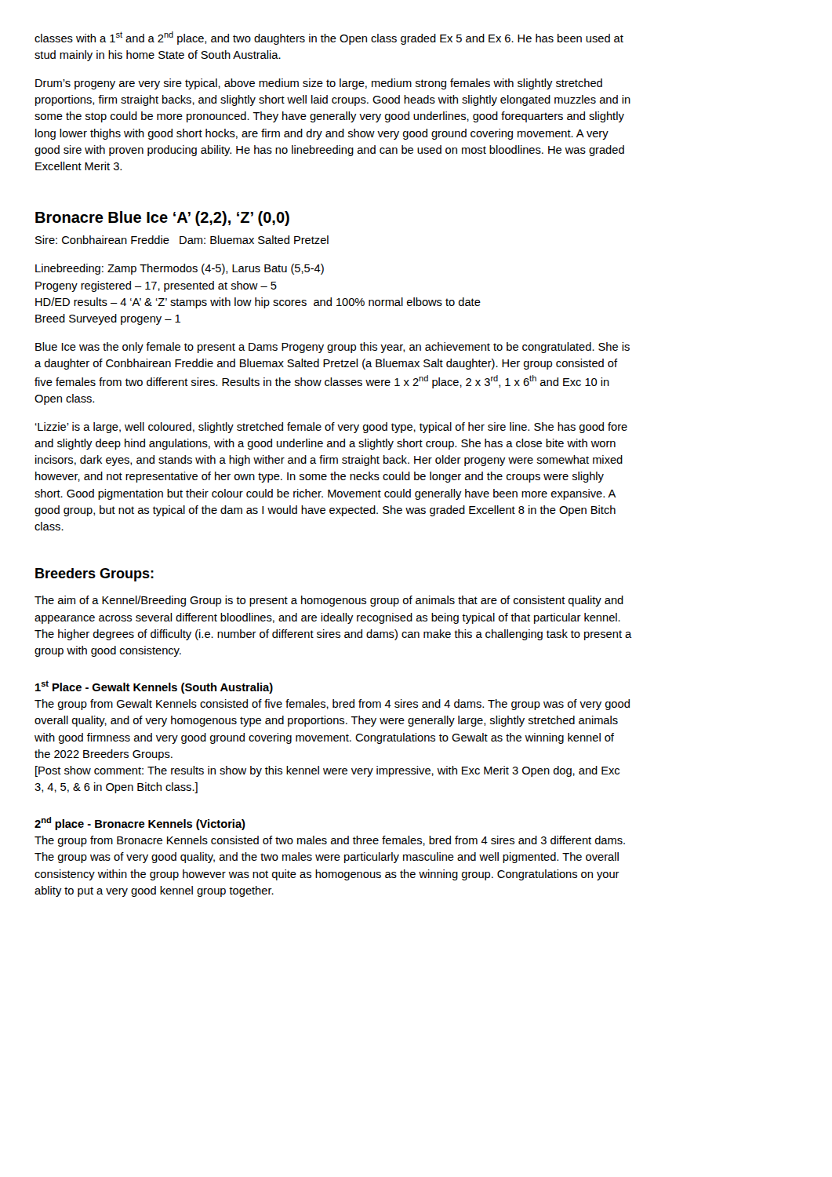classes with a 1st and a 2nd place, and two daughters in the Open class graded Ex 5 and Ex 6. He has been used at stud mainly in his home State of South Australia.
Drum’s progeny are very sire typical, above medium size to large, medium strong females with slightly stretched proportions, firm straight backs, and slightly short well laid croups. Good heads with slightly elongated muzzles and in some the stop could be more pronounced. They have generally very good underlines, good forequarters and slightly long lower thighs with good short hocks, are firm and dry and show very good ground covering movement. A very good sire with proven producing ability. He has no linebreeding and can be used on most bloodlines. He was graded Excellent Merit 3.
Bronacre Blue Ice ‘A’ (2,2), ‘Z’ (0,0)
Sire: Conbhairean Freddie Dam: Bluemax Salted Pretzel
Linebreeding: Zamp Thermodos (4-5), Larus Batu (5,5-4)
Progeny registered – 17, presented at show – 5
HD/ED results – 4 ‘A’ & ‘Z’ stamps with low hip scores and 100% normal elbows to date
Breed Surveyed progeny – 1
Blue Ice was the only female to present a Dams Progeny group this year, an achievement to be congratulated. She is a daughter of Conbhairean Freddie and Bluemax Salted Pretzel (a Bluemax Salt daughter). Her group consisted of five females from two different sires. Results in the show classes were 1 x 2nd place, 2 x 3rd, 1 x 6th and Exc 10 in Open class.
‘Lizzie’ is a large, well coloured, slightly stretched female of very good type, typical of her sire line. She has good fore and slightly deep hind angulations, with a good underline and a slightly short croup. She has a close bite with worn incisors, dark eyes, and stands with a high wither and a firm straight back. Her older progeny were somewhat mixed however, and not representative of her own type. In some the necks could be longer and the croups were slighly short. Good pigmentation but their colour could be richer. Movement could generally have been more expansive. A good group, but not as typical of the dam as I would have expected. She was graded Excellent 8 in the Open Bitch class.
Breeders Groups:
The aim of a Kennel/Breeding Group is to present a homogenous group of animals that are of consistent quality and appearance across several different bloodlines, and are ideally recognised as being typical of that particular kennel. The higher degrees of difficulty (i.e. number of different sires and dams) can make this a challenging task to present a group with good consistency.
1st Place - Gewalt Kennels (South Australia)
The group from Gewalt Kennels consisted of five females, bred from 4 sires and 4 dams. The group was of very good overall quality, and of very homogenous type and proportions. They were generally large, slightly stretched animals with good firmness and very good ground covering movement. Congratulations to Gewalt as the winning kennel of the 2022 Breeders Groups.
[Post show comment: The results in show by this kennel were very impressive, with Exc Merit 3 Open dog, and Exc 3, 4, 5, & 6 in Open Bitch class.]
2nd place - Bronacre Kennels (Victoria)
The group from Bronacre Kennels consisted of two males and three females, bred from 4 sires and 3 different dams. The group was of very good quality, and the two males were particularly masculine and well pigmented. The overall consistency within the group however was not quite as homogenous as the winning group. Congratulations on your ablity to put a very good kennel group together.